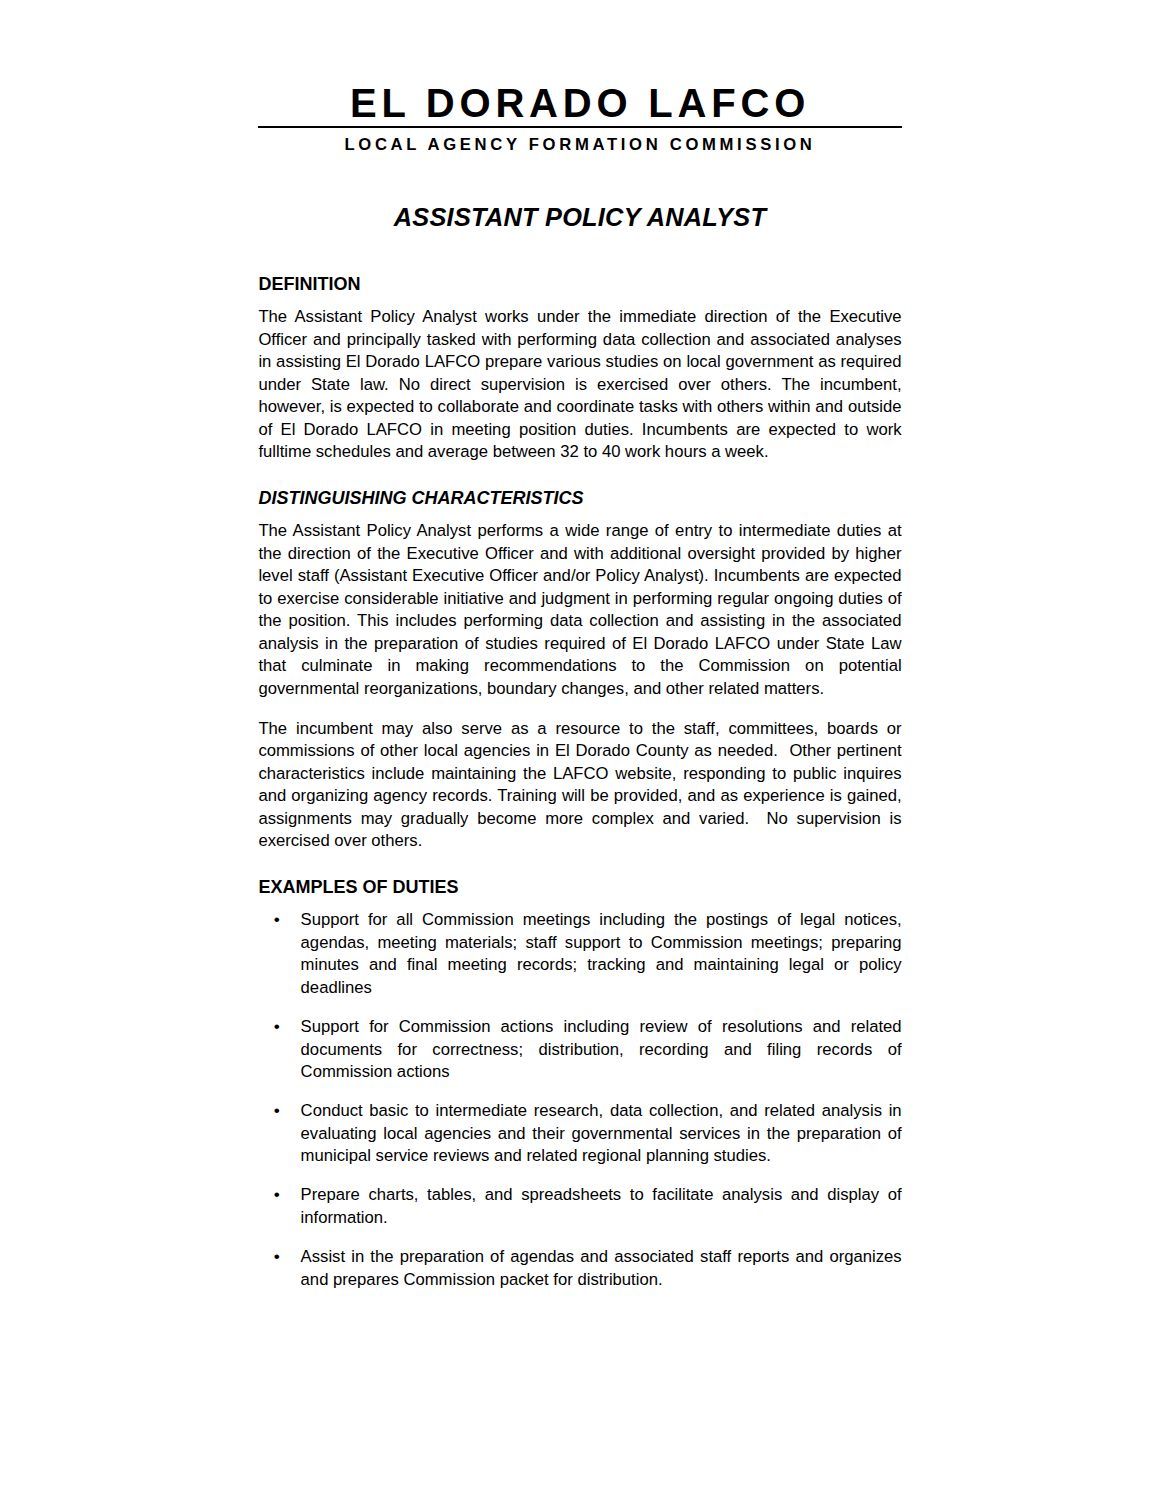EL DORADO LAFCO
LOCAL AGENCY FORMATION COMMISSION
ASSISTANT POLICY ANALYST
DEFINITION
The Assistant Policy Analyst works under the immediate direction of the Executive Officer and principally tasked with performing data collection and associated analyses in assisting El Dorado LAFCO prepare various studies on local government as required under State law. No direct supervision is exercised over others. The incumbent, however, is expected to collaborate and coordinate tasks with others within and outside of El Dorado LAFCO in meeting position duties. Incumbents are expected to work fulltime schedules and average between 32 to 40 work hours a week.
DISTINGUISHING CHARACTERISTICS
The Assistant Policy Analyst performs a wide range of entry to intermediate duties at the direction of the Executive Officer and with additional oversight provided by higher level staff (Assistant Executive Officer and/or Policy Analyst). Incumbents are expected to exercise considerable initiative and judgment in performing regular ongoing duties of the position. This includes performing data collection and assisting in the associated analysis in the preparation of studies required of El Dorado LAFCO under State Law that culminate in making recommendations to the Commission on potential governmental reorganizations, boundary changes, and other related matters.
The incumbent may also serve as a resource to the staff, committees, boards or commissions of other local agencies in El Dorado County as needed. Other pertinent characteristics include maintaining the LAFCO website, responding to public inquires and organizing agency records. Training will be provided, and as experience is gained, assignments may gradually become more complex and varied. No supervision is exercised over others.
EXAMPLES OF DUTIES
Support for all Commission meetings including the postings of legal notices, agendas, meeting materials; staff support to Commission meetings; preparing minutes and final meeting records; tracking and maintaining legal or policy deadlines
Support for Commission actions including review of resolutions and related documents for correctness; distribution, recording and filing records of Commission actions
Conduct basic to intermediate research, data collection, and related analysis in evaluating local agencies and their governmental services in the preparation of municipal service reviews and related regional planning studies.
Prepare charts, tables, and spreadsheets to facilitate analysis and display of information.
Assist in the preparation of agendas and associated staff reports and organizes and prepares Commission packet for distribution.